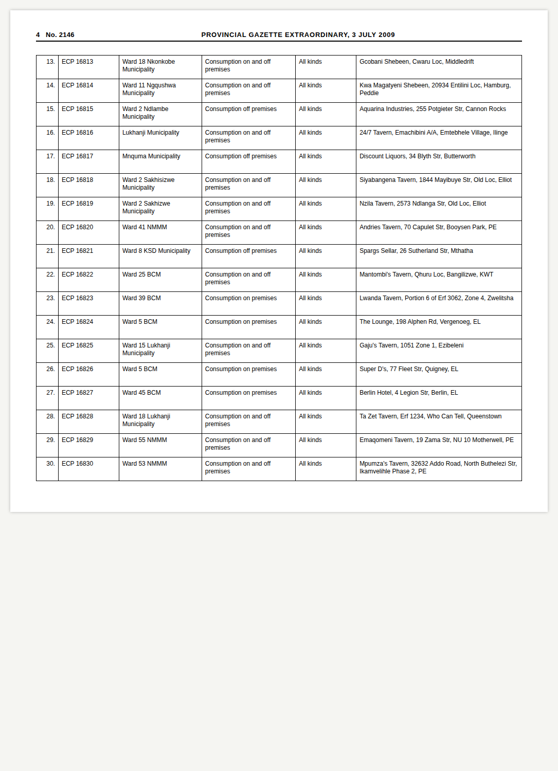4 No. 2146 PROVINCIAL GAZETTE EXTRAORDINARY, 3 JULY 2009
| 13. | ECP 16813 | Ward 18 Nkonkobe Municipality | Consumption on and off premises | All kinds | Gcobani Shebeen, Cwaru Loc, Middledrift |
| 14. | ECP 16814 | Ward 11 Ngqushwa Municipality | Consumption on and off premises | All kinds | Kwa Magatyeni Shebeen, 20934 Entilini Loc, Hamburg, Peddie |
| 15. | ECP 16815 | Ward 2 Ndlambe Municipality | Consumption off premises | All kinds | Aquarina Industries, 255 Potgieter Str, Cannon Rocks |
| 16. | ECP 16816 | Lukhanji Municipality | Consumption on and off premises | All kinds | 24/7 Tavern, Emachibini A/A, Emtebhele Village, Ilinge |
| 17. | ECP 16817 | Mnquma Municipality | Consumption off premises | All kinds | Discount Liquors, 34 Blyth Str, Butterworth |
| 18. | ECP 16818 | Ward 2 Sakhisizwe Municipality | Consumption on and off premises | All kinds | Siyabangena Tavern, 1844 Mayibuye Str, Old Loc, Elliot |
| 19. | ECP 16819 | Ward 2 Sakhizwe Municipality | Consumption on and off premises | All kinds | Nzila Tavern, 2573 Ndlanga Str, Old Loc, Elliot |
| 20. | ECP 16820 | Ward 41 NMMM | Consumption on and off premises | All kinds | Andries Tavern, 70 Capulet Str, Booysen Park, PE |
| 21. | ECP 16821 | Ward 8 KSD Municipality | Consumption off premises | All kinds | Spargs Sellar, 26 Sutherland Str, Mthatha |
| 22. | ECP 16822 | Ward 25 BCM | Consumption on and off premises | All kinds | Mantombi's Tavern, Qhuru Loc, Bangilizwe, KWT |
| 23. | ECP 16823 | Ward 39 BCM | Consumption on premises | All kinds | Lwanda Tavern, Portion 6 of Erf 3062, Zone 4, Zwelitsha |
| 24. | ECP 16824 | Ward 5 BCM | Consumption on premises | All kinds | The Lounge, 198 Alphen Rd, Vergenoeg, EL |
| 25. | ECP 16825 | Ward 15 Lukhanji Municipality | Consumption on and off premises | All kinds | Gaju's Tavern, 1051 Zone 1, Ezibeleni |
| 26. | ECP 16826 | Ward 5 BCM | Consumption on premises | All kinds | Super D's, 77 Fleet Str, Quigney, EL |
| 27. | ECP 16827 | Ward 45 BCM | Consumption on premises | All kinds | Berlin Hotel, 4 Legion Str, Berlin, EL |
| 28. | ECP 16828 | Ward 18 Lukhanji Municipality | Consumption on and off premises | All kinds | Ta Zet Tavern, Erf 1234, Who Can Tell, Queenstown |
| 29. | ECP 16829 | Ward 55 NMMM | Consumption on and off premises | All kinds | Emaqomeni Tavern, 19 Zama Str, NU 10 Motherwell, PE |
| 30. | ECP 16830 | Ward 53 NMMM | Consumption on and off premises | All kinds | Mpumza's Tavern, 32632 Addo Road, North Buthelezi Str, Ikamvelihle Phase 2, PE |